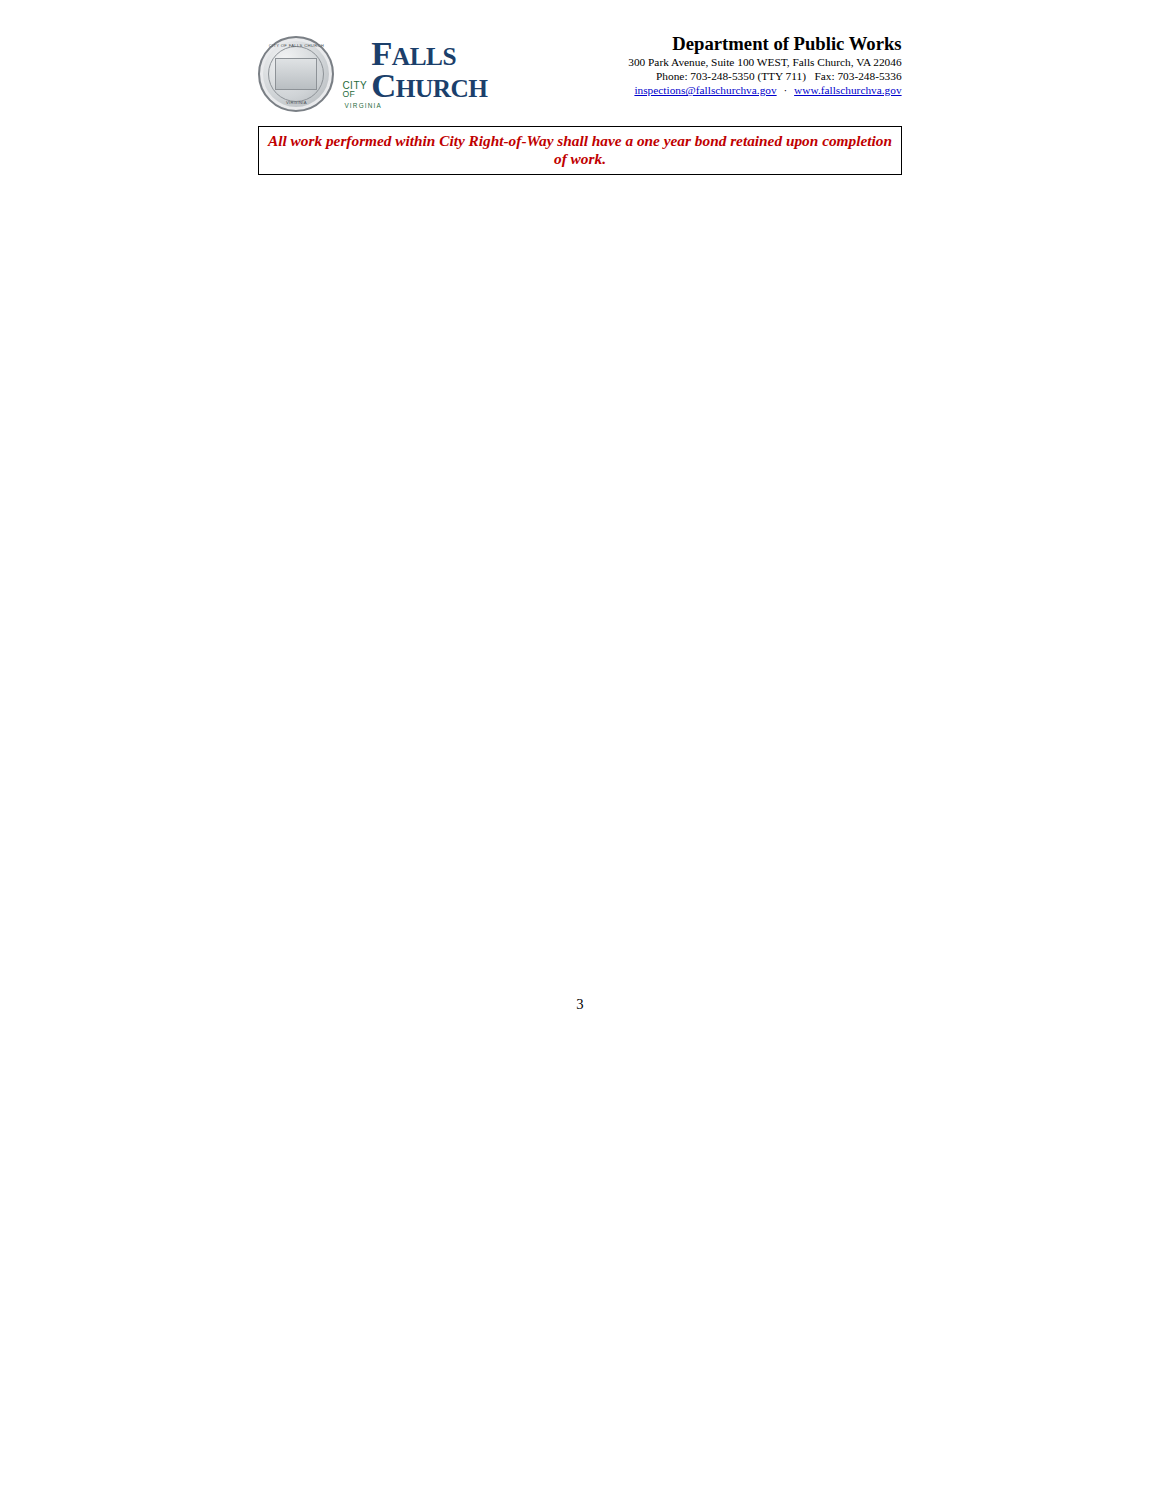City of Falls Church
Virginia
CITYOF
FALLS
CHURCH
VIRGINIA
Department of Public Works
300 Park Avenue, Suite 100 WEST, Falls Church, VA 22046
Phone: 703-248-5350 (TTY 711) Fax: 703-248-5336
inspections@fallschurchva.gov · www.fallschurchva.gov
All work performed within City Right-of-Way shall have a one year bond retained upon completion of work.
3